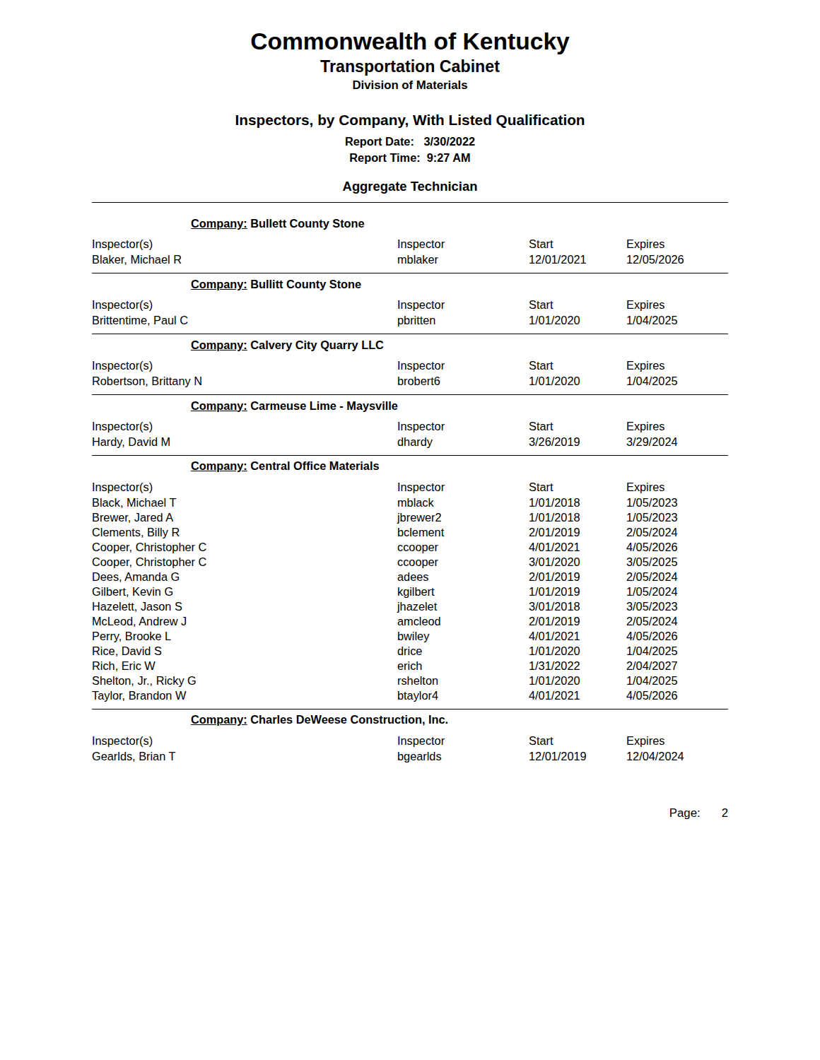Commonwealth of Kentucky
Transportation Cabinet
Division of Materials
Inspectors, by Company, With Listed Qualification
Report Date: 3/30/2022
Report Time: 9:27 AM
Aggregate Technician
| Company: Bullett County Stone |
| Inspector(s) | Inspector | Start | Expires |
| Blaker, Michael R | mblaker | 12/01/2021 | 12/05/2026 |
| Company: Bullitt County Stone |
| Inspector(s) | Inspector | Start | Expires |
| Brittentime, Paul C | pbritten | 1/01/2020 | 1/04/2025 |
| Company: Calvery City Quarry LLC |
| Inspector(s) | Inspector | Start | Expires |
| Robertson, Brittany N | brobert6 | 1/01/2020 | 1/04/2025 |
| Company: Carmeuse Lime - Maysville |
| Inspector(s) | Inspector | Start | Expires |
| Hardy, David M | dhardy | 3/26/2019 | 3/29/2024 |
| Company: Central Office Materials |
| Inspector(s) | Inspector | Start | Expires |
| Black, Michael T | mblack | 1/01/2018 | 1/05/2023 |
| Brewer, Jared A | jbrewer2 | 1/01/2018 | 1/05/2023 |
| Clements, Billy R | bclement | 2/01/2019 | 2/05/2024 |
| Cooper, Christopher C | ccooper | 4/01/2021 | 4/05/2026 |
| Cooper, Christopher C | ccooper | 3/01/2020 | 3/05/2025 |
| Dees, Amanda G | adees | 2/01/2019 | 2/05/2024 |
| Gilbert, Kevin G | kgilbert | 1/01/2019 | 1/05/2024 |
| Hazelett, Jason S | jhazelet | 3/01/2018 | 3/05/2023 |
| McLeod, Andrew J | amcleod | 2/01/2019 | 2/05/2024 |
| Perry, Brooke L | bwiley | 4/01/2021 | 4/05/2026 |
| Rice, David S | drice | 1/01/2020 | 1/04/2025 |
| Rich, Eric W | erich | 1/31/2022 | 2/04/2027 |
| Shelton, Jr., Ricky G | rshelton | 1/01/2020 | 1/04/2025 |
| Taylor, Brandon W | btaylor4 | 4/01/2021 | 4/05/2026 |
| Company: Charles DeWeese Construction, Inc. |
| Inspector(s) | Inspector | Start | Expires |
| Gearlds, Brian T | bgearlds | 12/01/2019 | 12/04/2024 |
Page: 2